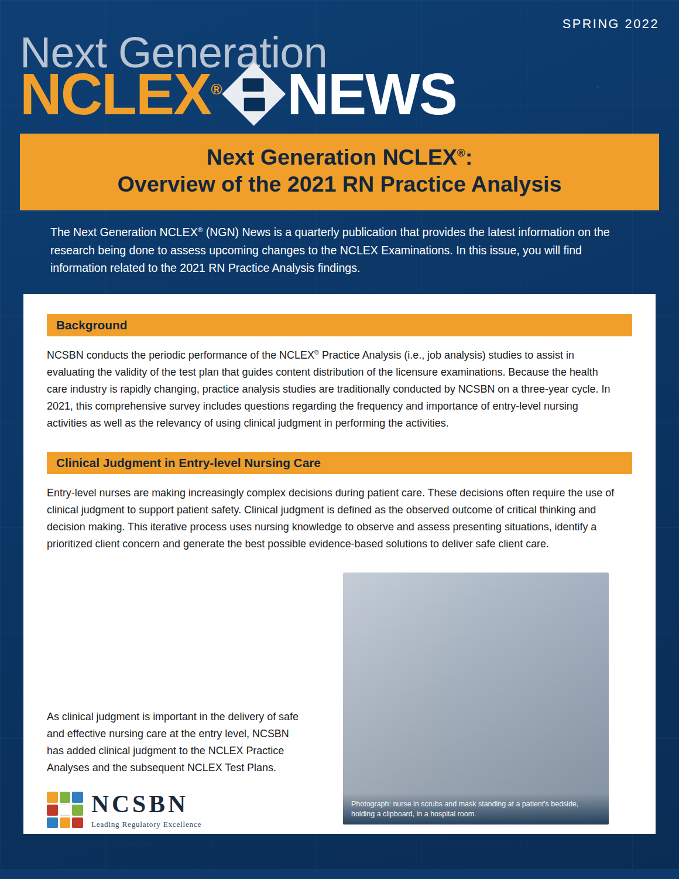SPRING 2022
Next Generation NCLEX® NEWS
Next Generation NCLEX®:
Overview of the 2021 RN Practice Analysis
The Next Generation NCLEX® (NGN) News is a quarterly publication that provides the latest information on the research being done to assess upcoming changes to the NCLEX Examinations. In this issue, you will find information related to the 2021 RN Practice Analysis findings.
Background
NCSBN conducts the periodic performance of the NCLEX® Practice Analysis (i.e., job analysis) studies to assist in evaluating the validity of the test plan that guides content distribution of the licensure examinations. Because the health care industry is rapidly changing, practice analysis studies are traditionally conducted by NCSBN on a three-year cycle. In 2021, this comprehensive survey includes questions regarding the frequency and importance of entry-level nursing activities as well as the relevancy of using clinical judgment in performing the activities.
Clinical Judgment in Entry-level Nursing Care
Entry-level nurses are making increasingly complex decisions during patient care. These decisions often require the use of clinical judgment to support patient safety. Clinical judgment is defined as the observed outcome of critical thinking and decision making. This iterative process uses nursing knowledge to observe and assess presenting situations, identify a prioritized client concern and generate the best possible evidence-based solutions to deliver safe client care.
As clinical judgment is important in the delivery of safe and effective nursing care at the entry level, NCSBN has added clinical judgment to the NCLEX Practice Analyses and the subsequent NCLEX Test Plans.
NCSBN Leading Regulatory Excellence